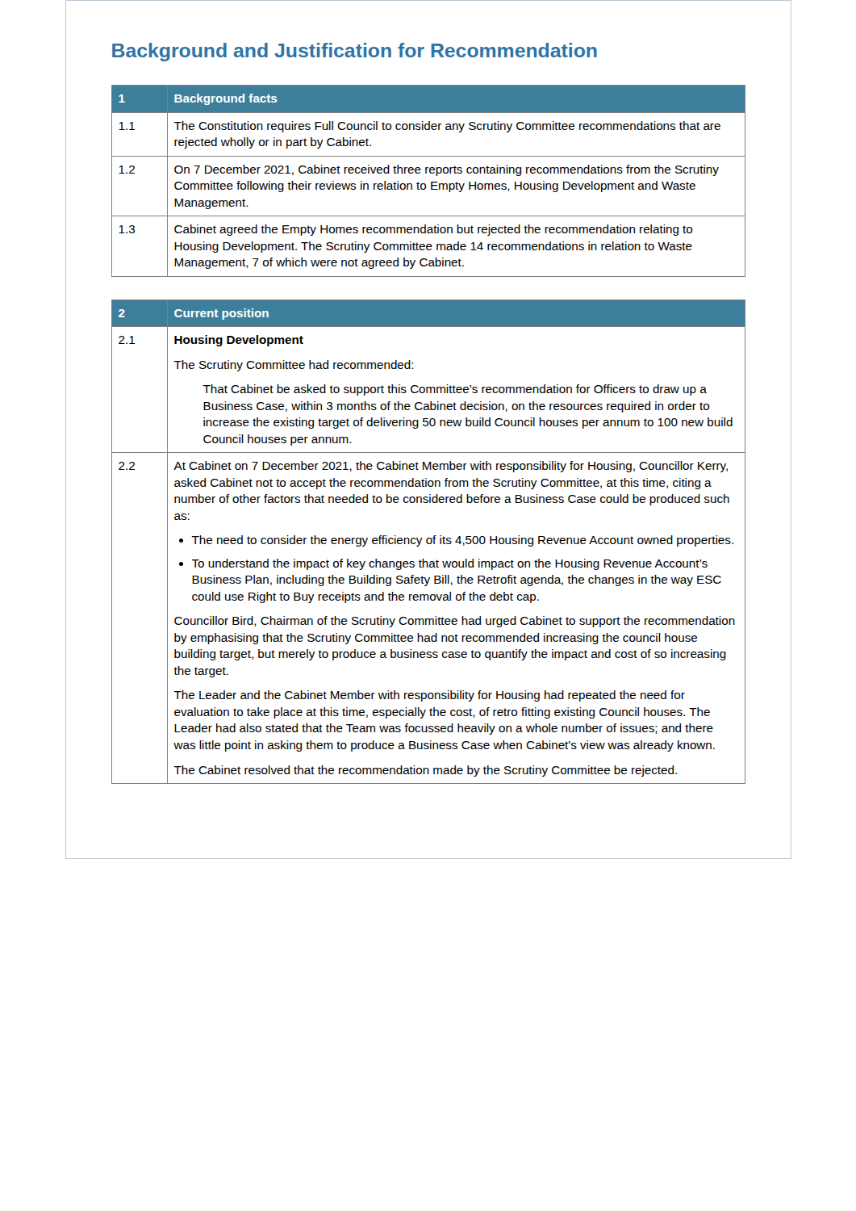Background and Justification for Recommendation
| 1 | Background facts |
| --- | --- |
| 1.1 | The Constitution requires Full Council to consider any Scrutiny Committee recommendations that are rejected wholly or in part by Cabinet. |
| 1.2 | On 7 December 2021, Cabinet received three reports containing recommendations from the Scrutiny Committee following their reviews in relation to Empty Homes, Housing Development and Waste Management. |
| 1.3 | Cabinet agreed the Empty Homes recommendation but rejected the recommendation relating to Housing Development. The Scrutiny Committee made 14 recommendations in relation to Waste Management, 7 of which were not agreed by Cabinet. |
| 2 | Current position |
| --- | --- |
| 2.1 | Housing Development The Scrutiny Committee had recommended: That Cabinet be asked to support this Committee’s recommendation for Officers to draw up a Business Case, within 3 months of the Cabinet decision, on the resources required in order to increase the existing target of delivering 50 new build Council houses per annum to 100 new build Council houses per annum. |
| 2.2 | At Cabinet on 7 December 2021, the Cabinet Member with responsibility for Housing, Councillor Kerry, asked Cabinet not to accept the recommendation from the Scrutiny Committee, at this time, citing a number of other factors that needed to be considered before a Business Case could be produced such as: The need to consider the energy efficiency of its 4,500 Housing Revenue Account owned properties. To understand the impact of key changes that would impact on the Housing Revenue Account’s Business Plan, including the Building Safety Bill, the Retrofit agenda, the changes in the way ESC could use Right to Buy receipts and the removal of the debt cap. Councillor Bird, Chairman of the Scrutiny Committee had urged Cabinet to support the recommendation by emphasising that the Scrutiny Committee had not recommended increasing the council house building target, but merely to produce a business case to quantify the impact and cost of so increasing the target. The Leader and the Cabinet Member with responsibility for Housing had repeated the need for evaluation to take place at this time, especially the cost, of retro fitting existing Council houses. The Leader had also stated that the Team was focussed heavily on a whole number of issues; and there was little point in asking them to produce a Business Case when Cabinet's view was already known. The Cabinet resolved that the recommendation made by the Scrutiny Committee be rejected. |